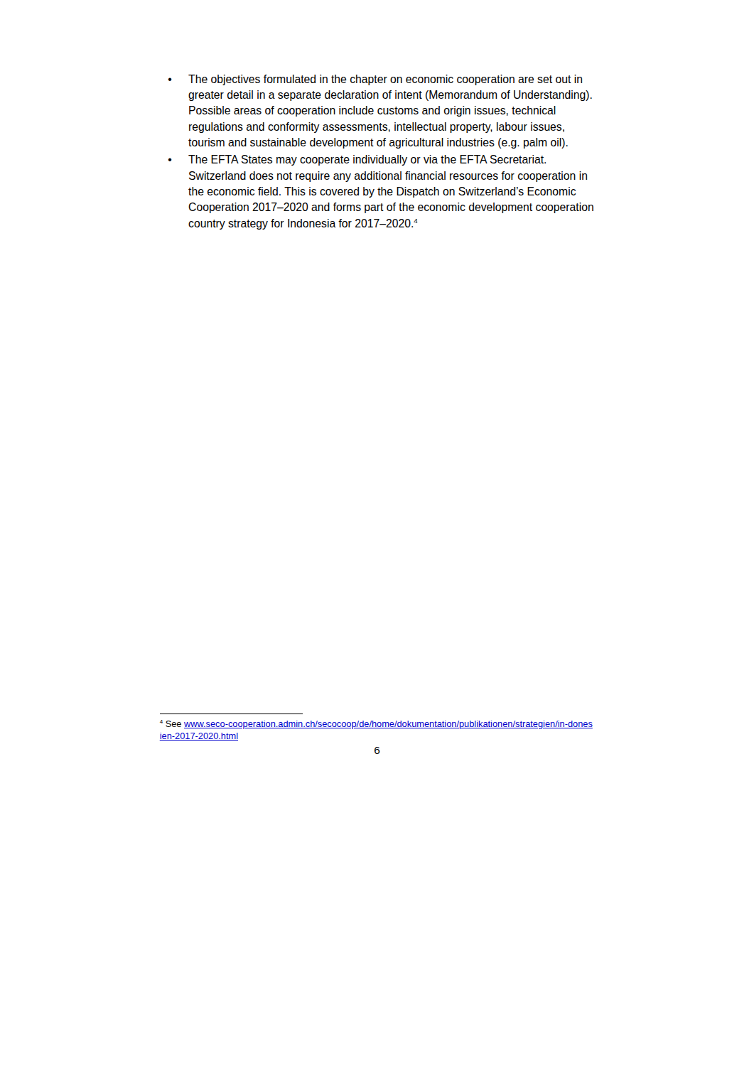The objectives formulated in the chapter on economic cooperation are set out in greater detail in a separate declaration of intent (Memorandum of Understanding). Possible areas of cooperation include customs and origin issues, technical regulations and conformity assessments, intellectual property, labour issues, tourism and sustainable development of agricultural industries (e.g. palm oil).
The EFTA States may cooperate individually or via the EFTA Secretariat. Switzerland does not require any additional financial resources for cooperation in the economic field. This is covered by the Dispatch on Switzerland’s Economic Cooperation 2017–2020 and forms part of the economic development cooperation country strategy for Indonesia for 2017–2020.4
4 See www.seco-cooperation.admin.ch/secocoop/de/home/dokumentation/publikationen/strategien/in-donesien-2017-2020.html
6